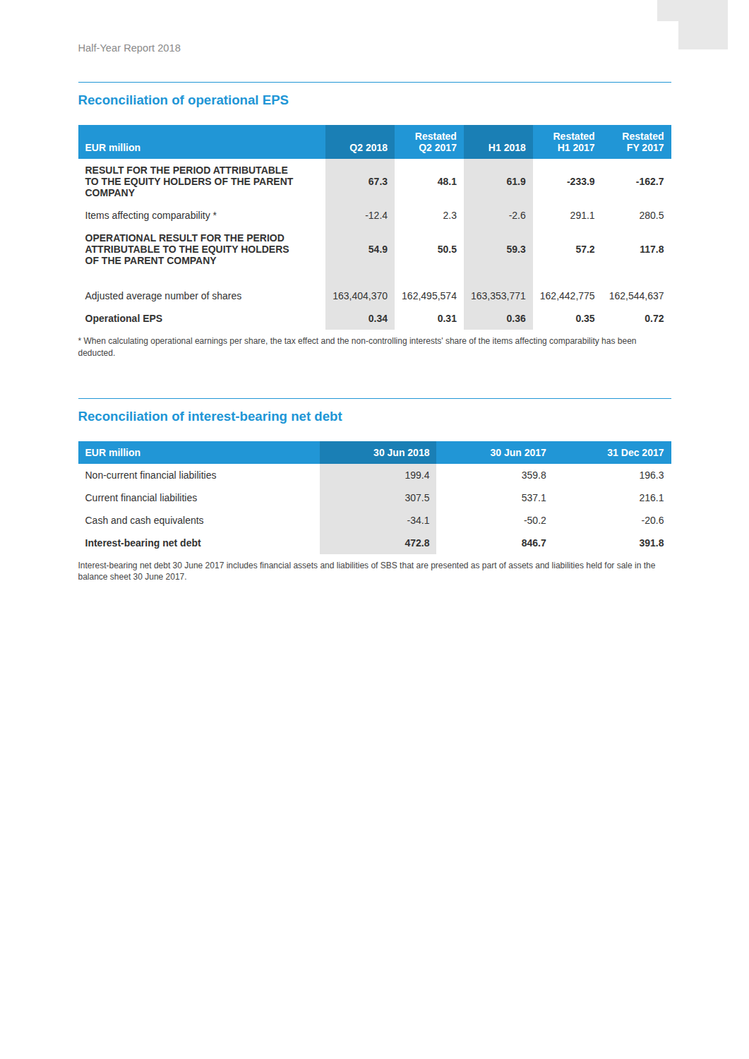Half-Year Report 2018
Reconciliation of operational EPS
| EUR million | Q2 2018 | Restated Q2 2017 | H1 2018 | Restated H1 2017 | Restated FY 2017 |
| --- | --- | --- | --- | --- | --- |
| RESULT FOR THE PERIOD ATTRIBUTABLE TO THE EQUITY HOLDERS OF THE PARENT COMPANY | 67.3 | 48.1 | 61.9 | -233.9 | -162.7 |
| Items affecting comparability * | -12.4 | 2.3 | -2.6 | 291.1 | 280.5 |
| OPERATIONAL RESULT FOR THE PERIOD ATTRIBUTABLE TO THE EQUITY HOLDERS OF THE PARENT COMPANY | 54.9 | 50.5 | 59.3 | 57.2 | 117.8 |
| Adjusted average number of shares | 163,404,370 | 162,495,574 | 163,353,771 | 162,442,775 | 162,544,637 |
| Operational EPS | 0.34 | 0.31 | 0.36 | 0.35 | 0.72 |
* When calculating operational earnings per share, the tax effect and the non-controlling interests' share of the items affecting comparability has been deducted.
Reconciliation of interest-bearing net debt
| EUR million | 30 Jun 2018 | 30 Jun 2017 | 31 Dec 2017 |
| --- | --- | --- | --- |
| Non-current financial liabilities | 199.4 | 359.8 | 196.3 |
| Current financial liabilities | 307.5 | 537.1 | 216.1 |
| Cash and cash equivalents | -34.1 | -50.2 | -20.6 |
| Interest-bearing net debt | 472.8 | 846.7 | 391.8 |
Interest-bearing net debt 30 June 2017 includes financial assets and liabilities of SBS that are presented as part of assets and liabilities held for sale in the balance sheet 30 June 2017.